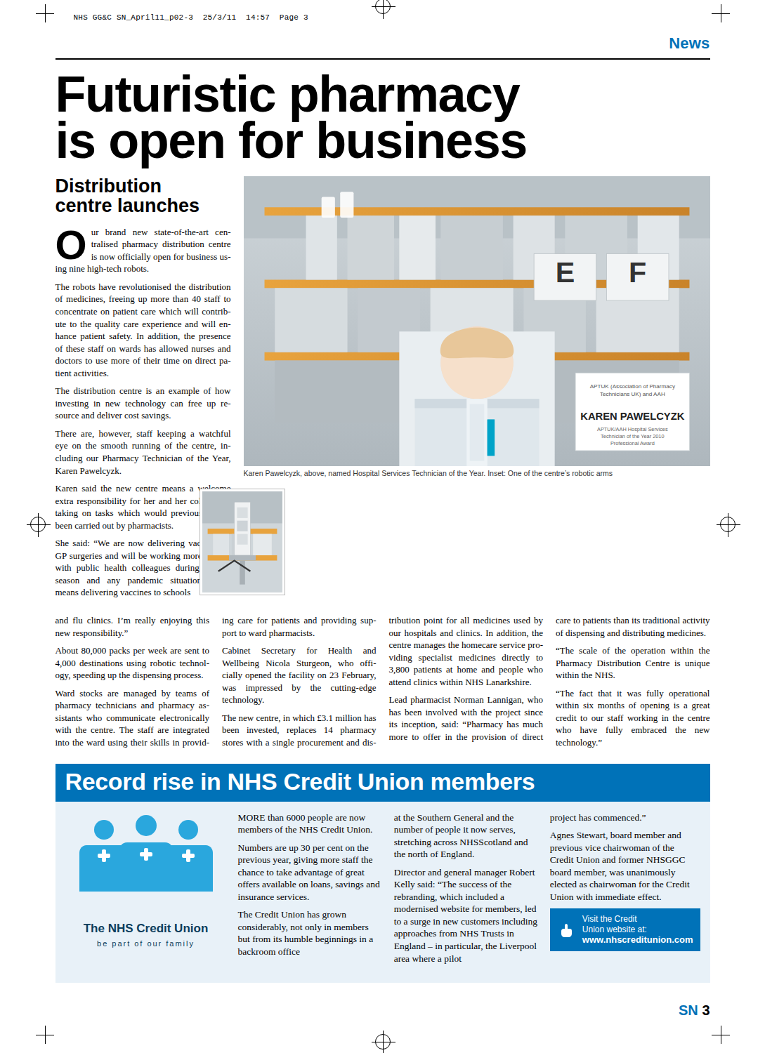NHS GG&C SN_April11_p02-3 25/3/11 14:57 Page 3
News
Futuristic pharmacy
is open for business
Distribution
centre launches
Our brand new state-of-the-art centralised pharmacy distribution centre is now officially open for business using nine high-tech robots.
The robots have revolutionised the distribution of medicines, freeing up more than 40 staff to concentrate on patient care which will contribute to the quality care experience and will enhance patient safety. In addition, the presence of these staff on wards has allowed nurses and doctors to use more of their time on direct patient activities.
The distribution centre is an example of how investing in new technology can free up resource and deliver cost savings.
There are, however, staff keeping a watchful eye on the smooth running of the centre, including our Pharmacy Technician of the Year, Karen Pawelcyzk.
Karen said the new centre means a welcome extra responsibility for her and her colleagues, taking on tasks which would previously have been carried out by pharmacists.
She said: “We are now delivering vaccines to GP surgeries and will be working more closely with public health colleagues during the flu season and any pandemic situations. This means delivering vaccines to schools
Karen Pawelcyzk, above, named Hospital Services Technician of the Year. Inset: One of the centre’s robotic arms
and flu clinics. I’m really enjoying this new responsibility.”
About 80,000 packs per week are sent to 4,000 destinations using robotic technology, speeding up the dispensing process.
Ward stocks are managed by teams of pharmacy technicians and pharmacy assistants who communicate electronically with the centre. The staff are integrated into the ward using their skills in providing care for patients and providing support to ward pharmacists.
Cabinet Secretary for Health and Wellbeing Nicola Sturgeon, who officially opened the facility on 23 February, was impressed by the cutting-edge technology.
The new centre, in which £3.1 million has been invested, replaces 14 pharmacy stores with a single procurement and distribution point for all medicines used by our hospitals and clinics. In addition, the centre manages the homecare service providing specialist medicines directly to 3,800 patients at home and people who attend clinics within NHS Lanarkshire.
Lead pharmacist Norman Lannigan, who has been involved with the project since its inception, said: “Pharmacy has much more to offer in the provision of direct care to patients than its traditional activity of dispensing and distributing medicines.
“The scale of the operation within the Pharmacy Distribution Centre is unique within the NHS.
“The fact that it was fully operational within six months of opening is a great credit to our staff working in the centre who have fully embraced the new technology.”
Record rise in NHS Credit Union members
The NHS Credit Union
be part of our family
MORE than 6000 people are now members of the NHS Credit Union.
Numbers are up 30 per cent on the previous year, giving more staff the chance to take advantage of great offers available on loans, savings and insurance services.
The Credit Union has grown considerably, not only in members but from its humble beginnings in a backroom office
at the Southern General and the number of people it now serves, stretching across NHSScotland and the north of England.
Director and general manager Robert Kelly said: “The success of the rebranding, which included a modernised website for members, led to a surge in new customers including approaches from NHS Trusts in England – in particular, the Liverpool area where a pilot
project has commenced.”
Agnes Stewart, board member and previous vice chairwoman of the Credit Union and former NHSGGC board member, was unanimously elected as chairwoman for the Credit Union with immediate effect.
Visit the Credit
Union website at:
www.nhscreditunion.com
SN 3